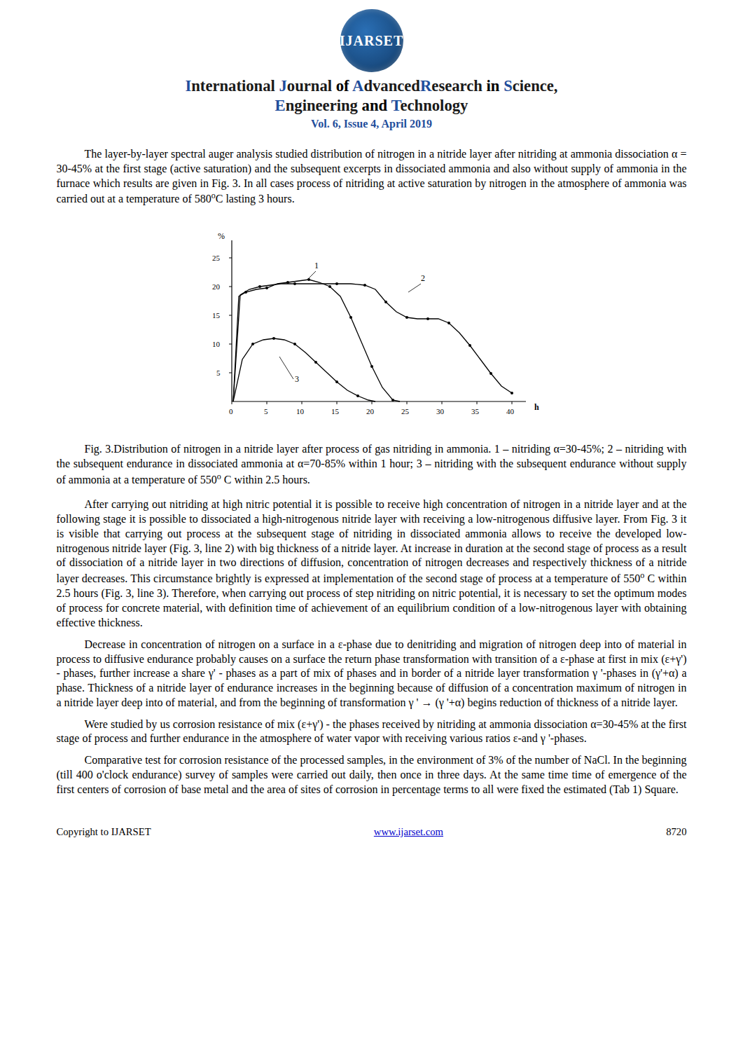ISSN: 2350-0328
IJARSET
International Journal of Advanced Research in Science,
Engineering and Technology
Vol. 6, Issue 4, April 2019
The layer-by-layer spectral auger analysis studied distribution of nitrogen in a nitride layer after nitriding at ammonia dissociation α = 30-45% at the first stage (active saturation) and the subsequent excerpts in dissociated ammonia and also without supply of ammonia in the furnace which results are given in Fig. 3. In all cases process of nitriding at active saturation by nitrogen in the atmosphere of ammonia was carried out at a temperature of 580oC lasting 3 hours.
% 25 20 15 10 5 0 5 10 15 20 25 30 35 40 h 1 2 3
Fig. 3.Distribution of nitrogen in a nitride layer after process of gas nitriding in ammonia. 1 – nitriding α=30-45%; 2 – nitriding with the subsequent endurance in dissociated ammonia at α=70-85% within 1 hour; 3 – nitriding with the subsequent endurance without supply of ammonia at a temperature of 550o C within 2.5 hours.
After carrying out nitriding at high nitric potential it is possible to receive high concentration of nitrogen in a nitride layer and at the following stage it is possible to dissociated a high-nitrogenous nitride layer with receiving a low-nitrogenous diffusive layer. From Fig. 3 it is visible that carrying out process at the subsequent stage of nitriding in dissociated ammonia allows to receive the developed low-nitrogenous nitride layer (Fig. 3, line 2) with big thickness of a nitride layer. At increase in duration at the second stage of process as a result of dissociation of a nitride layer in two directions of diffusion, concentration of nitrogen decreases and respectively thickness of a nitride layer decreases. This circumstance brightly is expressed at implementation of the second stage of process at a temperature of 550o C within 2.5 hours (Fig. 3, line 3). Therefore, when carrying out process of step nitriding on nitric potential, it is necessary to set the optimum modes of process for concrete material, with definition time of achievement of an equilibrium condition of a low-nitrogenous layer with obtaining effective thickness.
Decrease in concentration of nitrogen on a surface in a ε-phase due to denitriding and migration of nitrogen deep into of material in process to diffusive endurance probably causes on a surface the return phase transformation with transition of a ε-phase at first in mix (ε+γ') - phases, further increase a share γ' - phases as a part of mix of phases and in border of a nitride layer transformation γ '-phases in (γ'+α) a phase. Thickness of a nitride layer of endurance increases in the beginning because of diffusion of a concentration maximum of nitrogen in a nitride layer deep into of material, and from the beginning of transformation γ ' → (γ '+α) begins reduction of thickness of a nitride layer.
Were studied by us corrosion resistance of mix (ε+γ') - the phases received by nitriding at ammonia dissociation α=30-45% at the first stage of process and further endurance in the atmosphere of water vapor with receiving various ratios ε-and γ '-phases.
Comparative test for corrosion resistance of the processed samples, in the environment of 3% of the number of NaCl. In the beginning (till 400 o'clock endurance) survey of samples were carried out daily, then once in three days. At the same time time of emergence of the first centers of corrosion of base metal and the area of sites of corrosion in percentage terms to all were fixed the estimated (Tab 1) Square.
Copyright to IJARSET www.ijarset.com 8720